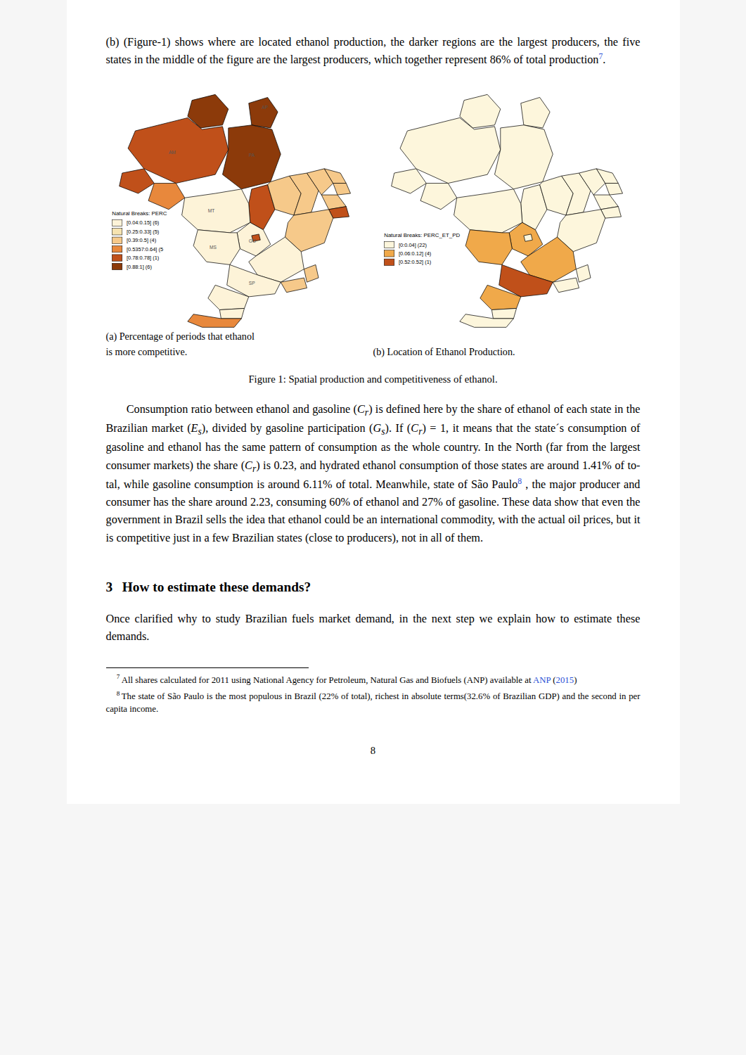(b) (Figure-1) shows where are located ethanol production, the darker regions are the largest producers, the five states in the middle of the figure are the largest producers, which together represent 86% of total production7.
AM PA AP MT GO MS SP Natural Breaks: PERC [0.04:0.15] (6) [0.25:0.33] (5) [0.39:0.5] (4) [0.5357:0.64] (5 [0.78:0.78] (1) [0.88:1] (6)
Natural Breaks: PERC_ET_PD [0:0.04] (22) [0.06:0.12] (4) [0.52:0.52] (1)
(a) Percentage of periods that ethanol
is more competitive.
(b) Location of Ethanol Production.
Figure 1: Spatial production and competitiveness of ethanol.
Consumption ratio between ethanol and gasoline (Cr) is defined here by the share of ethanol of each state in the Brazilian market (Es), divided by gasoline participation (Gs). If (Cr) = 1, it means that the state´s consumption of gasoline and ethanol has the same pattern of consumption as the whole country. In the North (far from the largest consumer markets) the share (Cr) is 0.23, and hydrated ethanol consumption of those states are around 1.41% of total, while gasoline consumption is around 6.11% of total. Meanwhile, state of São Paulo8 , the major producer and consumer has the share around 2.23, consuming 60% of ethanol and 27% of gasoline. These data show that even the government in Brazil sells the idea that ethanol could be an international commodity, with the actual oil prices, but it is competitive just in a few Brazilian states (close to producers), not in all of them.
3 How to estimate these demands?
Once clarified why to study Brazilian fuels market demand, in the next step we explain how to estimate these demands.
7All shares calculated for 2011 using National Agency for Petroleum, Natural Gas and Biofuels (ANP) available at ANP (2015)
8The state of São Paulo is the most populous in Brazil (22% of total), richest in absolute terms(32.6% of Brazilian GDP) and the second in per capita income.
8